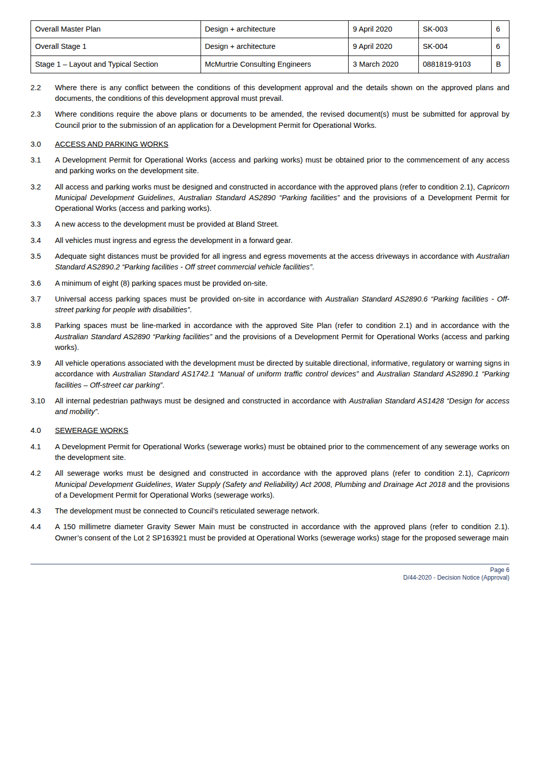| Overall Master Plan | Design + architecture | 9 April 2020 | SK-003 | 6 |
| Overall Stage 1 | Design + architecture | 9 April 2020 | SK-004 | 6 |
| Stage 1 – Layout and Typical Section | McMurtrie Consulting Engineers | 3 March 2020 | 0881819-9103 | B |
2.2
Where there is any conflict between the conditions of this development approval and the details shown on the approved plans and documents, the conditions of this development approval must prevail.
2.3
Where conditions require the above plans or documents to be amended, the revised document(s) must be submitted for approval by Council prior to the submission of an application for a Development Permit for Operational Works.
3.0
ACCESS AND PARKING WORKS
3.1
A Development Permit for Operational Works (access and parking works) must be obtained prior to the commencement of any access and parking works on the development site.
3.2
All access and parking works must be designed and constructed in accordance with the approved plans (refer to condition 2.1), Capricorn Municipal Development Guidelines, Australian Standard AS2890 “Parking facilities” and the provisions of a Development Permit for Operational Works (access and parking works).
3.3
A new access to the development must be provided at Bland Street.
3.4
All vehicles must ingress and egress the development in a forward gear.
3.5
Adequate sight distances must be provided for all ingress and egress movements at the access driveways in accordance with Australian Standard AS2890.2 “Parking facilities - Off street commercial vehicle facilities”.
3.6
A minimum of eight (8) parking spaces must be provided on-site.
3.7
Universal access parking spaces must be provided on-site in accordance with Australian Standard AS2890.6 “Parking facilities - Off-street parking for people with disabilities”.
3.8
Parking spaces must be line-marked in accordance with the approved Site Plan (refer to condition 2.1) and in accordance with the Australian Standard AS2890 “Parking facilities” and the provisions of a Development Permit for Operational Works (access and parking works).
3.9
All vehicle operations associated with the development must be directed by suitable directional, informative, regulatory or warning signs in accordance with Australian Standard AS1742.1 “Manual of uniform traffic control devices” and Australian Standard AS2890.1 “Parking facilities – Off-street car parking”.
3.10
All internal pedestrian pathways must be designed and constructed in accordance with Australian Standard AS1428 “Design for access and mobility”.
4.0
SEWERAGE WORKS
4.1
A Development Permit for Operational Works (sewerage works) must be obtained prior to the commencement of any sewerage works on the development site.
4.2
All sewerage works must be designed and constructed in accordance with the approved plans (refer to condition 2.1), Capricorn Municipal Development Guidelines, Water Supply (Safety and Reliability) Act 2008, Plumbing and Drainage Act 2018 and the provisions of a Development Permit for Operational Works (sewerage works).
4.3
The development must be connected to Council’s reticulated sewerage network.
4.4
A 150 millimetre diameter Gravity Sewer Main must be constructed in accordance with the approved plans (refer to condition 2.1). Owner’s consent of the Lot 2 SP163921 must be provided at Operational Works (sewerage works) stage for the proposed sewerage main
Page 6
D/44-2020 - Decision Notice (Approval)